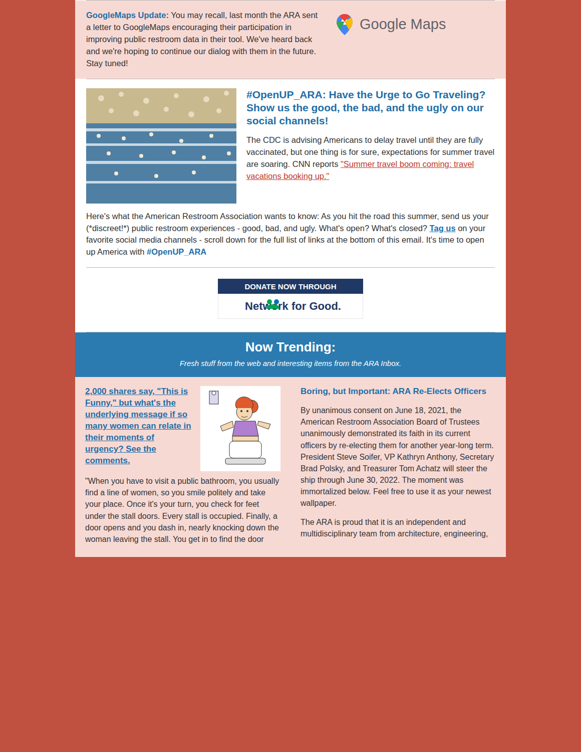GoogleMaps Update: You may recall, last month the ARA sent a letter to GoogleMaps encouraging their participation in improving public restroom data in their tool. We've heard back and we're hoping to continue our dialog with them in the future. Stay tuned!
#OpenUP_ARA: Have the Urge to Go Traveling? Show us the good, the bad, and the ugly on our social channels!
The CDC is advising Americans to delay travel until they are fully vaccinated, but one thing is for sure, expectations for summer travel are soaring. CNN reports "Summer travel boom coming: travel vacations booking up."
Here's what the American Restroom Association wants to know: As you hit the road this summer, send us your (*discreet!*) public restroom experiences - good, bad, and ugly. What's open? What's closed? Tag us on your favorite social media channels - scroll down for the full list of links at the bottom of this email. It's time to open up America with #OpenUP_ARA
Now Trending:
Fresh stuff from the web and interesting items from the ARA Inbox.
2,000 shares say, "This is Funny," but what's the underlying message if so many women can relate in their moments of urgency? See the comments.
"When you have to visit a public bathroom, you usually find a line of women, so you smile politely and take your place. Once it's your turn, you check for feet under the stall doors. Every stall is occupied. Finally, a door opens and you dash in, nearly knocking down the woman leaving the stall. You get in to find the door
Boring, but Important: ARA Re-Elects Officers
By unanimous consent on June 18, 2021, the American Restroom Association Board of Trustees unanimously demonstrated its faith in its current officers by re-electing them for another year-long term. President Steve Soifer, VP Kathryn Anthony, Secretary Brad Polsky, and Treasurer Tom Achatz will steer the ship through June 30, 2022. The moment was immortalized below. Feel free to use it as your newest wallpaper.
The ARA is proud that it is an independent and multidisciplinary team from architecture, engineering,